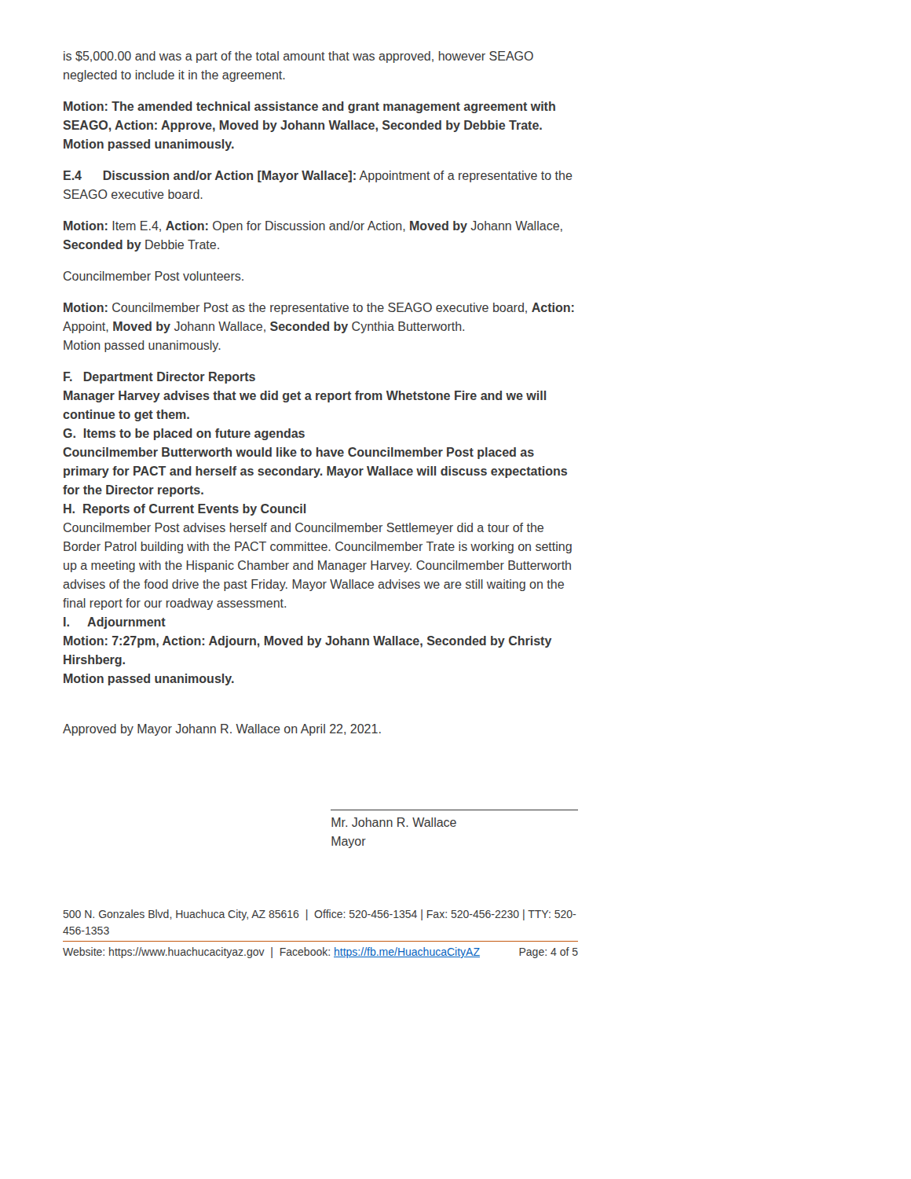is $5,000.00 and was a part of the total amount that was approved, however SEAGO neglected to include it in the agreement.
Motion: The amended technical assistance and grant management agreement with SEAGO, Action: Approve, Moved by Johann Wallace, Seconded by Debbie Trate.
Motion passed unanimously.
E.4 Discussion and/or Action [Mayor Wallace]: Appointment of a representative to the SEAGO executive board.
Motion: Item E.4, Action: Open for Discussion and/or Action, Moved by Johann Wallace, Seconded by Debbie Trate.
Councilmember Post volunteers.
Motion: Councilmember Post as the representative to the SEAGO executive board, Action: Appoint, Moved by Johann Wallace, Seconded by Cynthia Butterworth.
Motion passed unanimously.
F. Department Director Reports
Manager Harvey advises that we did get a report from Whetstone Fire and we will continue to get them.
G. Items to be placed on future agendas
Councilmember Butterworth would like to have Councilmember Post placed as primary for PACT and herself as secondary. Mayor Wallace will discuss expectations for the Director reports.
H. Reports of Current Events by Council
Councilmember Post advises herself and Councilmember Settlemeyer did a tour of the Border Patrol building with the PACT committee. Councilmember Trate is working on setting up a meeting with the Hispanic Chamber and Manager Harvey. Councilmember Butterworth advises of the food drive the past Friday. Mayor Wallace advises we are still waiting on the final report for our roadway assessment.
I. Adjournment
Motion: 7:27pm, Action: Adjourn, Moved by Johann Wallace, Seconded by Christy Hirshberg.
Motion passed unanimously.
Approved by Mayor Johann R. Wallace on April 22, 2021.
Mr. Johann R. Wallace
Mayor
500 N. Gonzales Blvd, Huachuca City, AZ 85616 | Office: 520-456-1354 | Fax: 520-456-2230 | TTY: 520-456-1353
Website: https://www.huachucacityaz.gov | Facebook: https://fb.me/HuachucaCityAZ Page: 4 of 5